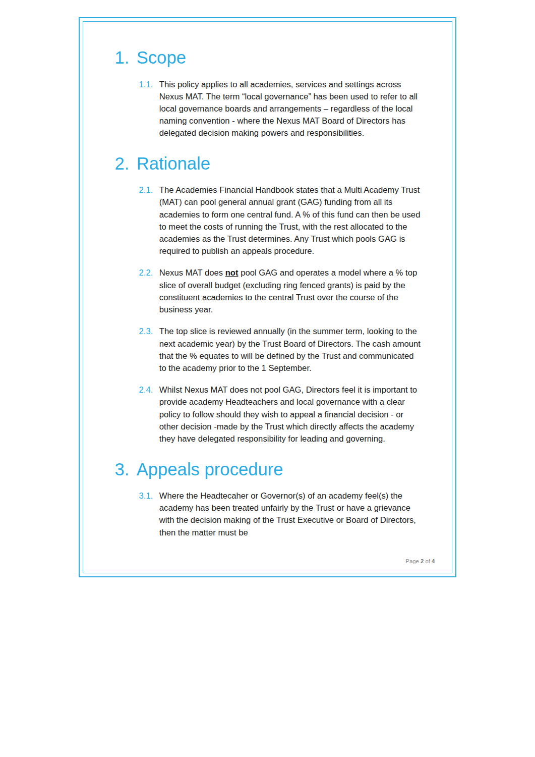1. Scope
1.1. This policy applies to all academies, services and settings across Nexus MAT. The term “local governance” has been used to refer to all local governance boards and arrangements – regardless of the local naming convention - where the Nexus MAT Board of Directors has delegated decision making powers and responsibilities.
2. Rationale
2.1. The Academies Financial Handbook states that a Multi Academy Trust (MAT) can pool general annual grant (GAG) funding from all its academies to form one central fund. A % of this fund can then be used to meet the costs of running the Trust, with the rest allocated to the academies as the Trust determines. Any Trust which pools GAG is required to publish an appeals procedure.
2.2. Nexus MAT does not pool GAG and operates a model where a % top slice of overall budget (excluding ring fenced grants) is paid by the constituent academies to the central Trust over the course of the business year.
2.3. The top slice is reviewed annually (in the summer term, looking to the next academic year) by the Trust Board of Directors. The cash amount that the % equates to will be defined by the Trust and communicated to the academy prior to the 1 September.
2.4. Whilst Nexus MAT does not pool GAG, Directors feel it is important to provide academy Headteachers and local governance with a clear policy to follow should they wish to appeal a financial decision - or other decision -made by the Trust which directly affects the academy they have delegated responsibility for leading and governing.
3. Appeals procedure
3.1. Where the Headtecaher or Governor(s) of an academy feel(s) the academy has been treated unfairly by the Trust or have a grievance with the decision making of the Trust Executive or Board of Directors, then the matter must be
Page 2 of 4